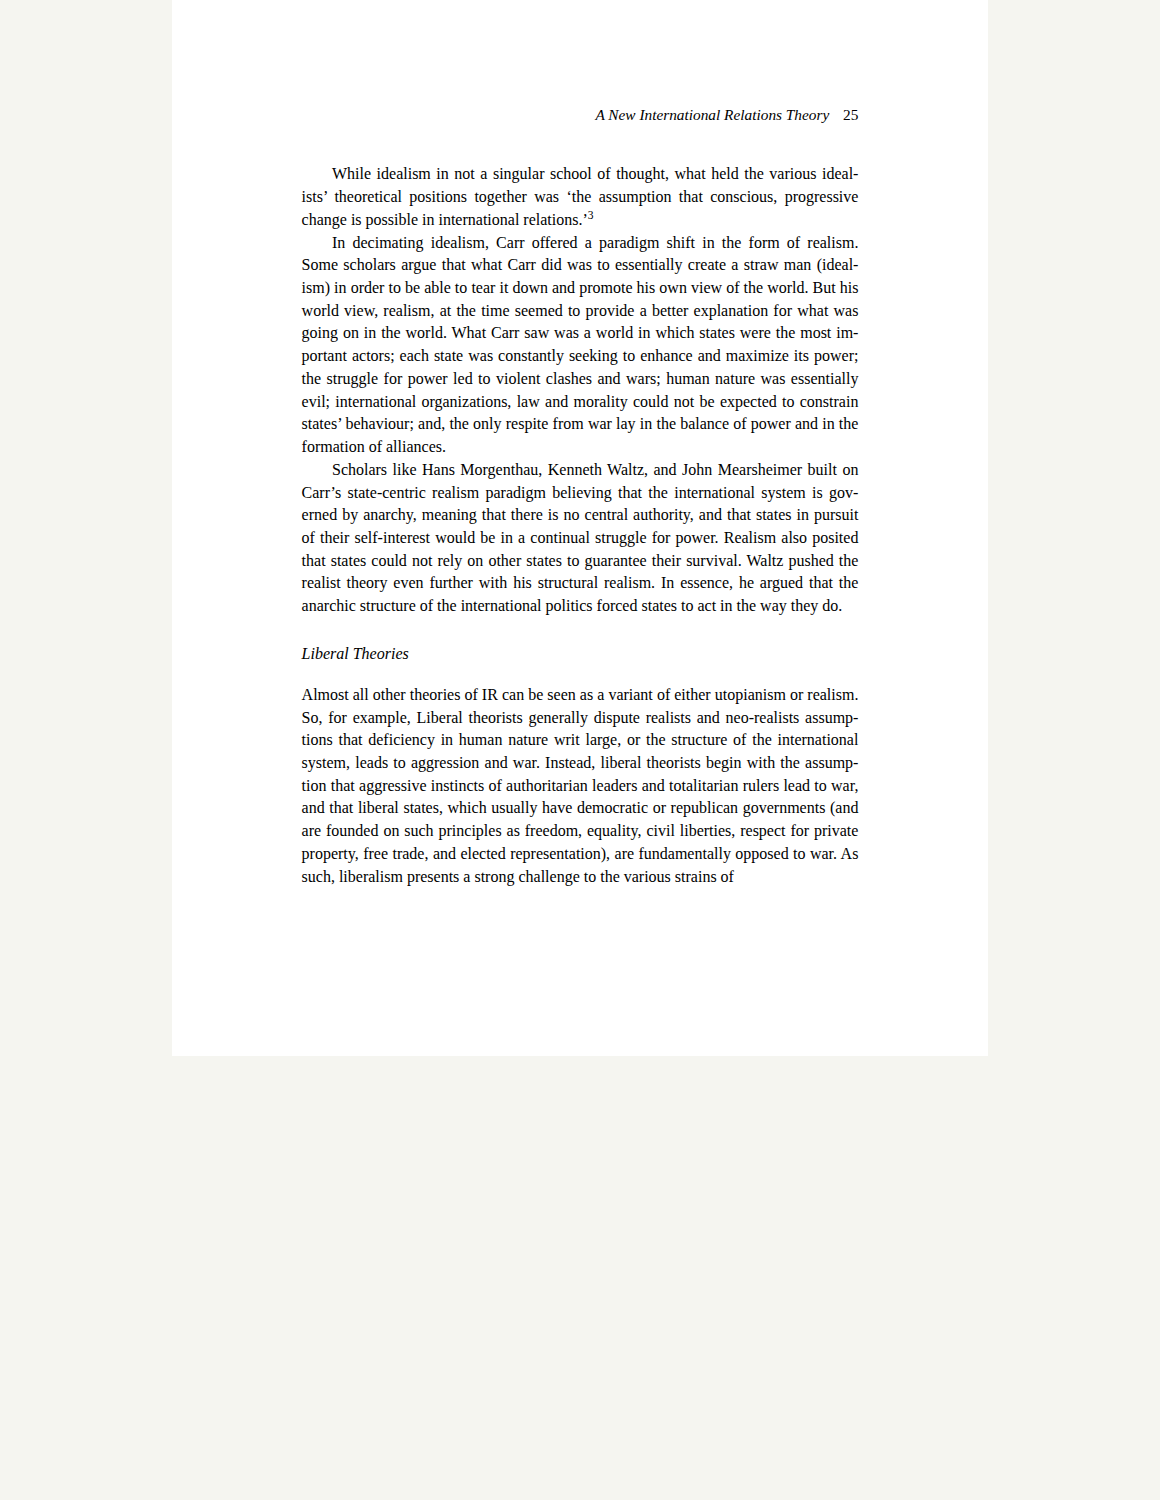A New International Relations Theory 25
While idealism in not a singular school of thought, what held the various idealists’ theoretical positions together was ‘the assumption that conscious, progressive change is possible in international relations.’3
In decimating idealism, Carr offered a paradigm shift in the form of realism. Some scholars argue that what Carr did was to essentially create a straw man (idealism) in order to be able to tear it down and promote his own view of the world. But his world view, realism, at the time seemed to provide a better explanation for what was going on in the world. What Carr saw was a world in which states were the most important actors; each state was constantly seeking to enhance and maximize its power; the struggle for power led to violent clashes and wars; human nature was essentially evil; international organizations, law and morality could not be expected to constrain states’ behaviour; and, the only respite from war lay in the balance of power and in the formation of alliances.
Scholars like Hans Morgenthau, Kenneth Waltz, and John Mearsheimer built on Carr’s state-centric realism paradigm believing that the international system is governed by anarchy, meaning that there is no central authority, and that states in pursuit of their self-interest would be in a continual struggle for power. Realism also posited that states could not rely on other states to guarantee their survival. Waltz pushed the realist theory even further with his structural realism. In essence, he argued that the anarchic structure of the international politics forced states to act in the way they do.
Liberal Theories
Almost all other theories of IR can be seen as a variant of either utopianism or realism. So, for example, Liberal theorists generally dispute realists and neo-realists assumptions that deficiency in human nature writ large, or the structure of the international system, leads to aggression and war. Instead, liberal theorists begin with the assumption that aggressive instincts of authoritarian leaders and totalitarian rulers lead to war, and that liberal states, which usually have democratic or republican governments (and are founded on such principles as freedom, equality, civil liberties, respect for private property, free trade, and elected representation), are fundamentally opposed to war. As such, liberalism presents a strong challenge to the various strains of